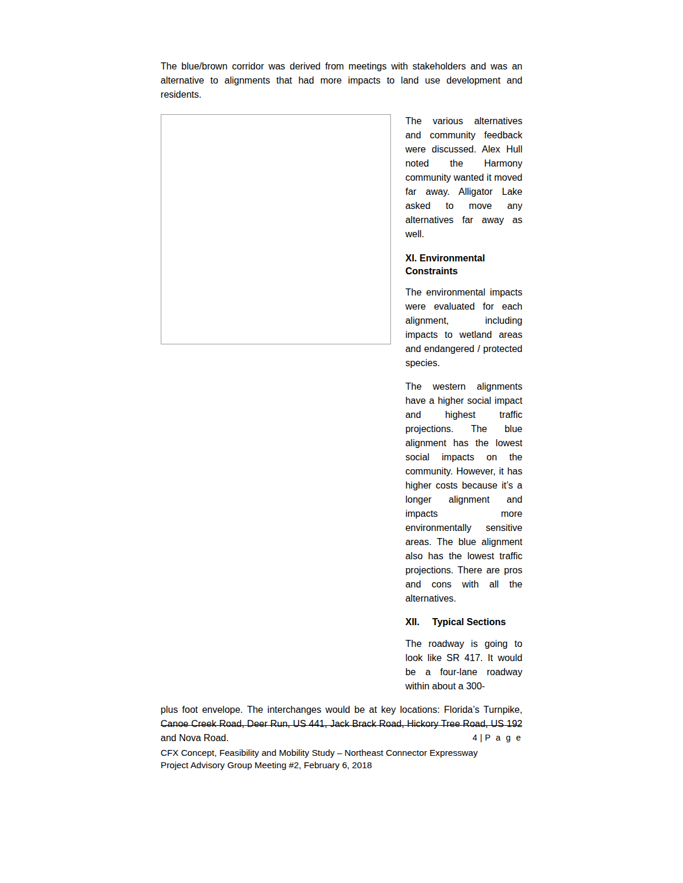The blue/brown corridor was derived from meetings with stakeholders and was an alternative to alignments that had more impacts to land use development and residents.
The various alternatives and community feedback were discussed. Alex Hull noted the Harmony community wanted it moved far away. Alligator Lake asked to move any alternatives far away as well.
XI. Environmental Constraints
The environmental impacts were evaluated for each alignment, including impacts to wetland areas and endangered / protected species.
The western alignments have a higher social impact and highest traffic projections. The blue alignment has the lowest social impacts on the community. However, it has higher costs because it’s a longer alignment and impacts more environmentally sensitive areas. The blue alignment also has the lowest traffic projections. There are pros and cons with all the alternatives.
XII. Typical Sections
The roadway is going to look like SR 417. It would be a four-lane roadway within about a 300-
plus foot envelope. The interchanges would be at key locations: Florida’s Turnpike, Canoe Creek Road, Deer Run, US 441, Jack Brack Road, Hickory Tree Road, US 192 and Nova Road.
4 | P a g e
CFX Concept, Feasibility and Mobility Study – Northeast Connector Expressway
Project Advisory Group Meeting #2, February 6, 2018